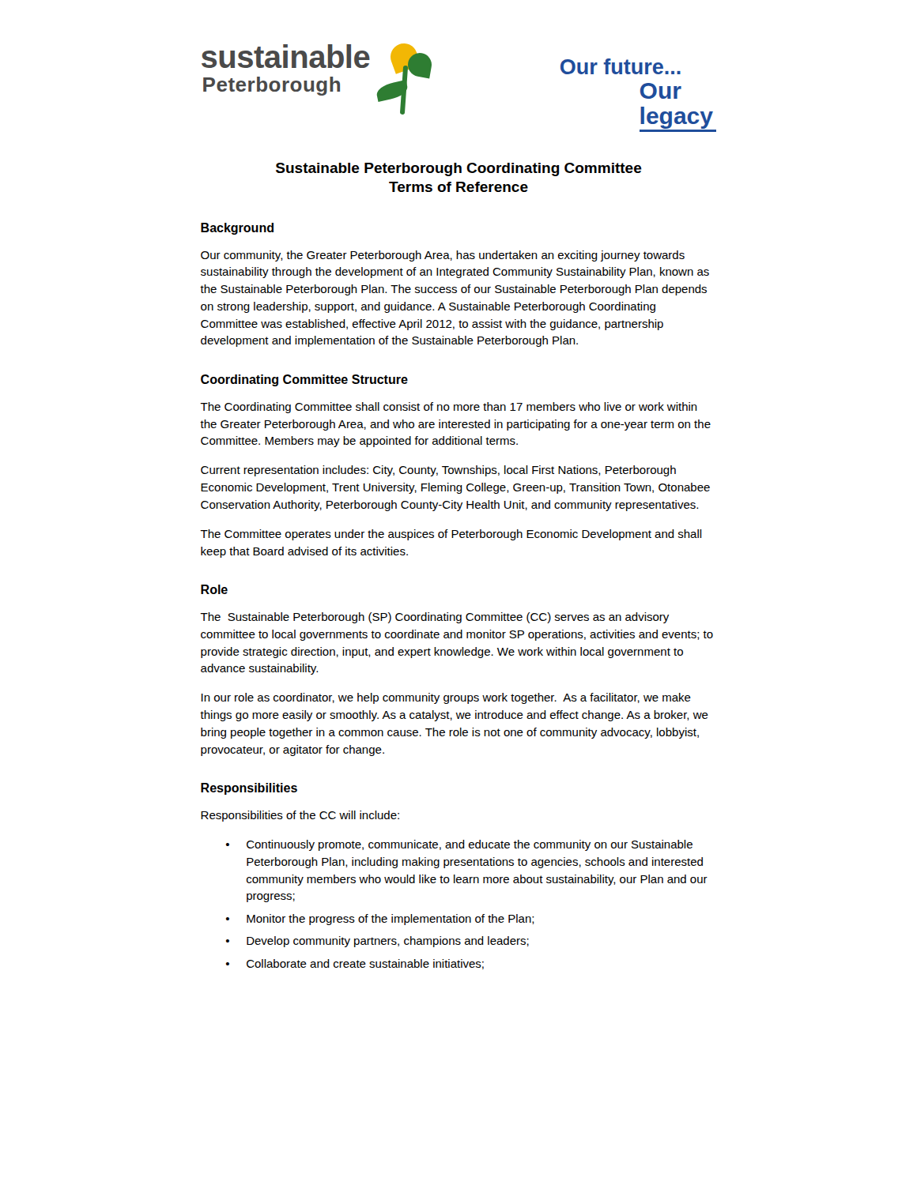sustainable Peterborough
Our future...
Our legacy
Sustainable Peterborough Coordinating Committee Terms of Reference
Background
Our community, the Greater Peterborough Area, has undertaken an exciting journey towards sustainability through the development of an Integrated Community Sustainability Plan, known as the Sustainable Peterborough Plan. The success of our Sustainable Peterborough Plan depends on strong leadership, support, and guidance. A Sustainable Peterborough Coordinating Committee was established, effective April 2012, to assist with the guidance, partnership development and implementation of the Sustainable Peterborough Plan.
Coordinating Committee Structure
The Coordinating Committee shall consist of no more than 17 members who live or work within the Greater Peterborough Area, and who are interested in participating for a one-year term on the Committee. Members may be appointed for additional terms.
Current representation includes: City, County, Townships, local First Nations, Peterborough Economic Development, Trent University, Fleming College, Green-up, Transition Town, Otonabee Conservation Authority, Peterborough County-City Health Unit, and community representatives.
The Committee operates under the auspices of Peterborough Economic Development and shall keep that Board advised of its activities.
Role
The Sustainable Peterborough (SP) Coordinating Committee (CC) serves as an advisory committee to local governments to coordinate and monitor SP operations, activities and events; to provide strategic direction, input, and expert knowledge. We work within local government to advance sustainability.
In our role as coordinator, we help community groups work together. As a facilitator, we make things go more easily or smoothly. As a catalyst, we introduce and effect change. As a broker, we bring people together in a common cause. The role is not one of community advocacy, lobbyist, provocateur, or agitator for change.
Responsibilities
Responsibilities of the CC will include:
Continuously promote, communicate, and educate the community on our Sustainable Peterborough Plan, including making presentations to agencies, schools and interested community members who would like to learn more about sustainability, our Plan and our progress;
Monitor the progress of the implementation of the Plan;
Develop community partners, champions and leaders;
Collaborate and create sustainable initiatives;